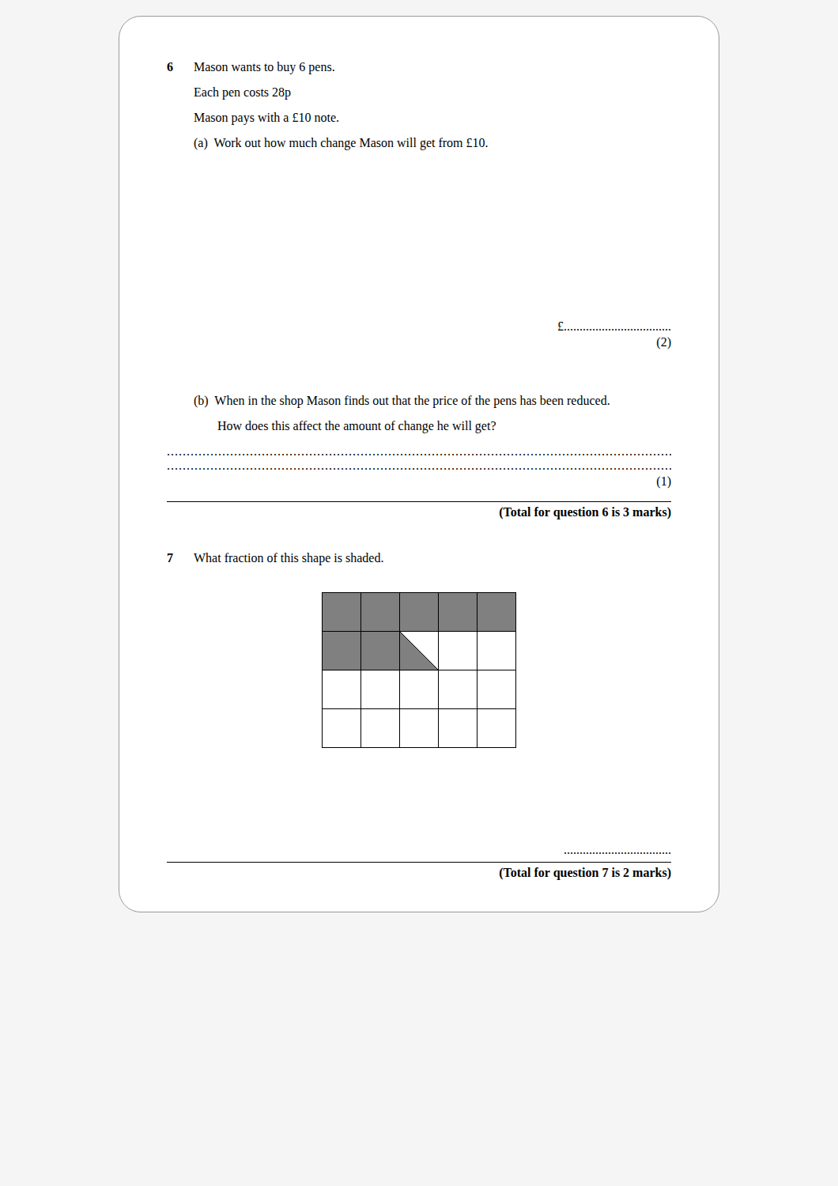6
Mason wants to buy 6 pens.
Each pen costs 28p
Mason pays with a £10 note.
(a) Work out how much change Mason will get from £10.
£..................................
(2)
(b) When in the shop Mason finds out that the price of the pens has been reduced.
How does this affect the amount of change he will get?
...........................................................................................................................................................................................
...........................................................................................................................................................................................
(1)
(Total for question 6 is 3 marks)
7
What fraction of this shape is shaded.
..................................
(Total for question 7 is 2 marks)